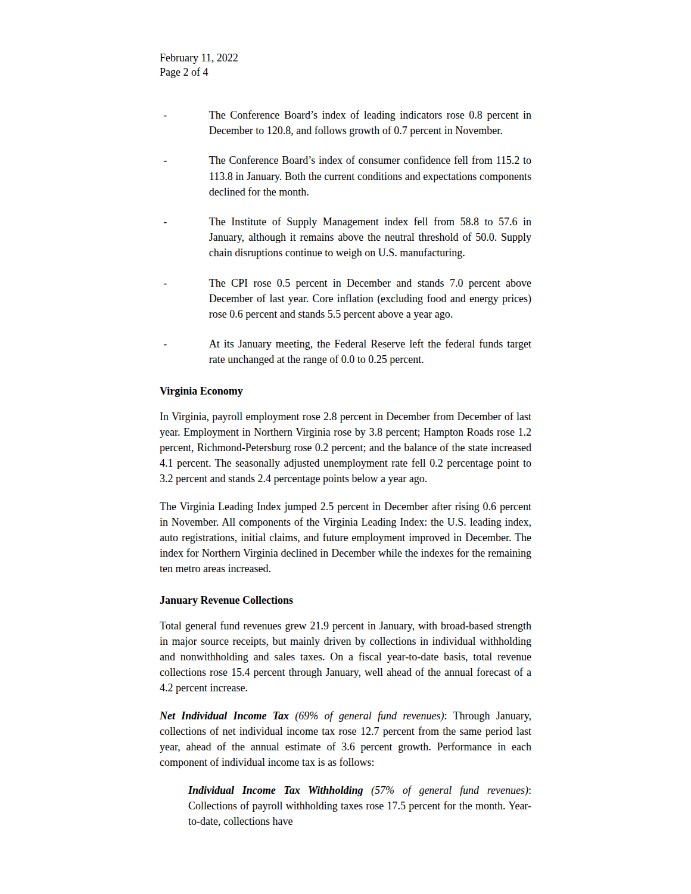February 11, 2022
Page 2 of 4
The Conference Board’s index of leading indicators rose 0.8 percent in December to 120.8, and follows growth of 0.7 percent in November.
The Conference Board’s index of consumer confidence fell from 115.2 to 113.8 in January. Both the current conditions and expectations components declined for the month.
The Institute of Supply Management index fell from 58.8 to 57.6 in January, although it remains above the neutral threshold of 50.0. Supply chain disruptions continue to weigh on U.S. manufacturing.
The CPI rose 0.5 percent in December and stands 7.0 percent above December of last year. Core inflation (excluding food and energy prices) rose 0.6 percent and stands 5.5 percent above a year ago.
At its January meeting, the Federal Reserve left the federal funds target rate unchanged at the range of 0.0 to 0.25 percent.
Virginia Economy
In Virginia, payroll employment rose 2.8 percent in December from December of last year. Employment in Northern Virginia rose by 3.8 percent; Hampton Roads rose 1.2 percent, Richmond-Petersburg rose 0.2 percent; and the balance of the state increased 4.1 percent. The seasonally adjusted unemployment rate fell 0.2 percentage point to 3.2 percent and stands 2.4 percentage points below a year ago.
The Virginia Leading Index jumped 2.5 percent in December after rising 0.6 percent in November. All components of the Virginia Leading Index: the U.S. leading index, auto registrations, initial claims, and future employment improved in December. The index for Northern Virginia declined in December while the indexes for the remaining ten metro areas increased.
January Revenue Collections
Total general fund revenues grew 21.9 percent in January, with broad-based strength in major source receipts, but mainly driven by collections in individual withholding and nonwithholding and sales taxes. On a fiscal year-to-date basis, total revenue collections rose 15.4 percent through January, well ahead of the annual forecast of a 4.2 percent increase.
Net Individual Income Tax (69% of general fund revenues): Through January, collections of net individual income tax rose 12.7 percent from the same period last year, ahead of the annual estimate of 3.6 percent growth. Performance in each component of individual income tax is as follows:
Individual Income Tax Withholding (57% of general fund revenues): Collections of payroll withholding taxes rose 17.5 percent for the month. Year-to-date, collections have